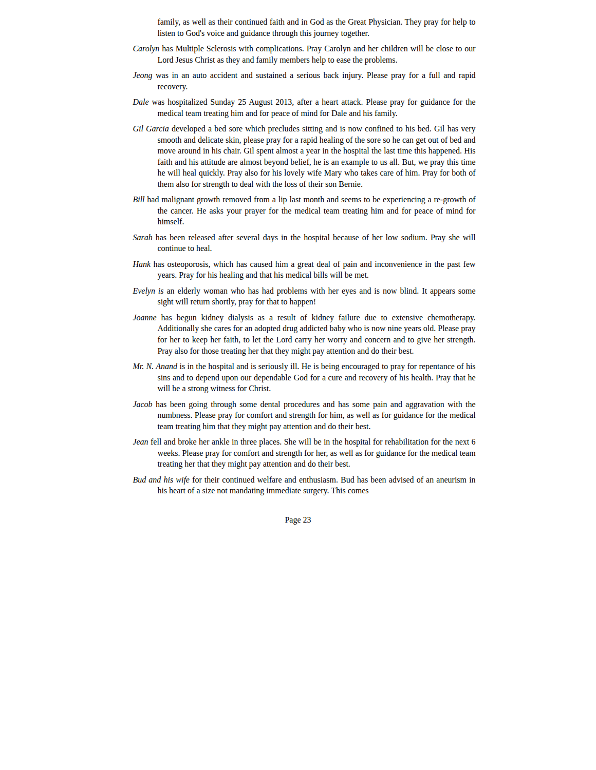family, as well as their continued faith and in God as the Great Physician. They pray for help to listen to God's voice and guidance through this journey together.
Carolyn has Multiple Sclerosis with complications. Pray Carolyn and her children will be close to our Lord Jesus Christ as they and family members help to ease the problems.
Jeong was in an auto accident and sustained a serious back injury. Please pray for a full and rapid recovery.
Dale was hospitalized Sunday 25 August 2013, after a heart attack. Please pray for guidance for the medical team treating him and for peace of mind for Dale and his family.
Gil Garcia developed a bed sore which precludes sitting and is now confined to his bed. Gil has very smooth and delicate skin, please pray for a rapid healing of the sore so he can get out of bed and move around in his chair. Gil spent almost a year in the hospital the last time this happened. His faith and his attitude are almost beyond belief, he is an example to us all. But, we pray this time he will heal quickly. Pray also for his lovely wife Mary who takes care of him. Pray for both of them also for strength to deal with the loss of their son Bernie.
Bill had malignant growth removed from a lip last month and seems to be experiencing a re-growth of the cancer. He asks your prayer for the medical team treating him and for peace of mind for himself.
Sarah has been released after several days in the hospital because of her low sodium. Pray she will continue to heal.
Hank has osteoporosis, which has caused him a great deal of pain and inconvenience in the past few years. Pray for his healing and that his medical bills will be met.
Evelyn is an elderly woman who has had problems with her eyes and is now blind. It appears some sight will return shortly, pray for that to happen!
Joanne has begun kidney dialysis as a result of kidney failure due to extensive chemotherapy. Additionally she cares for an adopted drug addicted baby who is now nine years old. Please pray for her to keep her faith, to let the Lord carry her worry and concern and to give her strength. Pray also for those treating her that they might pay attention and do their best.
Mr. N. Anand is in the hospital and is seriously ill. He is being encouraged to pray for repentance of his sins and to depend upon our dependable God for a cure and recovery of his health. Pray that he will be a strong witness for Christ.
Jacob has been going through some dental procedures and has some pain and aggravation with the numbness. Please pray for comfort and strength for him, as well as for guidance for the medical team treating him that they might pay attention and do their best.
Jean fell and broke her ankle in three places. She will be in the hospital for rehabilitation for the next 6 weeks. Please pray for comfort and strength for her, as well as for guidance for the medical team treating her that they might pay attention and do their best.
Bud and his wife for their continued welfare and enthusiasm. Bud has been advised of an aneurism in his heart of a size not mandating immediate surgery. This comes
Page 23